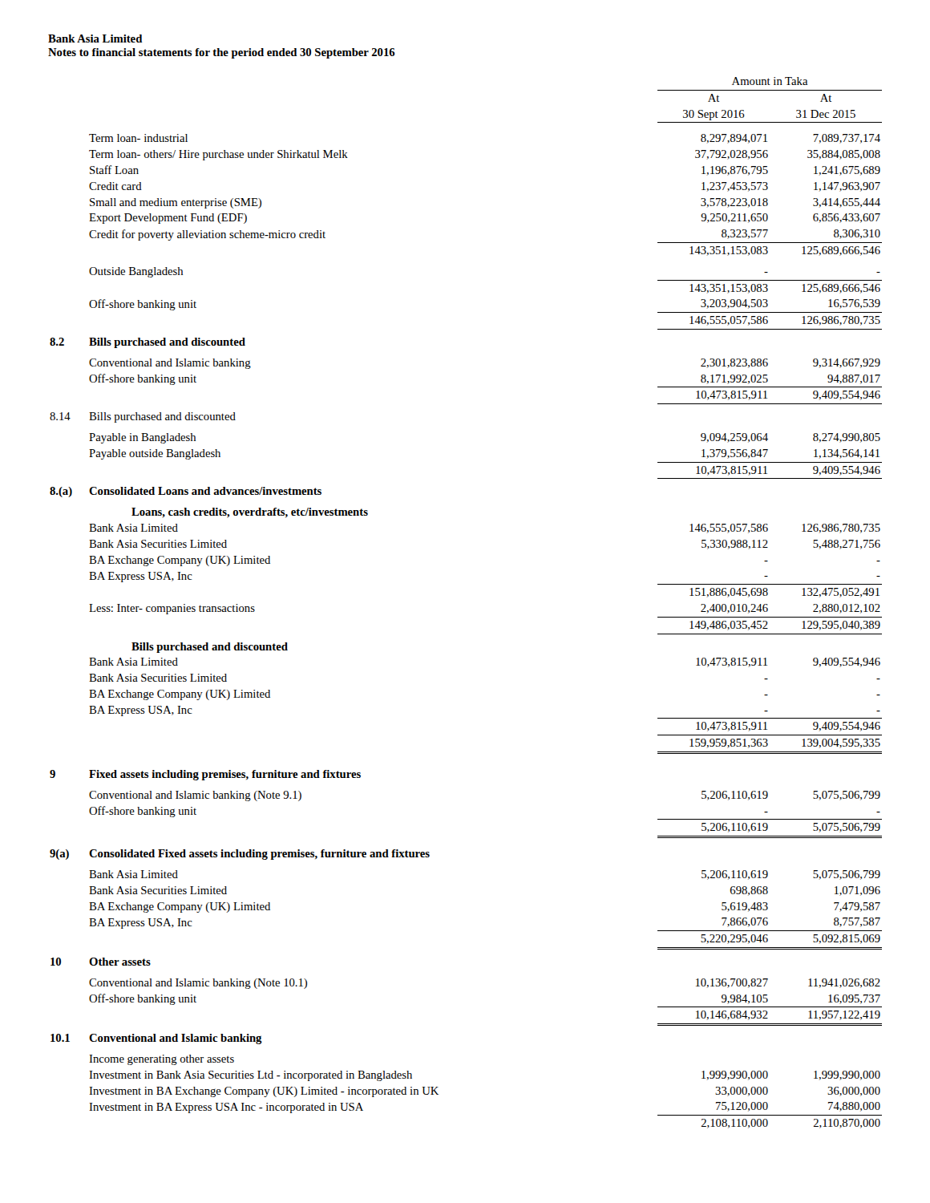Bank Asia Limited
Notes to financial statements for the period ended 30 September 2016
| | | Amount in Taka |
| | | At | At |
| | | 30 Sept 2016 | 31 Dec 2015 |
| | Term loan- industrial | 8,297,894,071 | 7,089,737,174 |
| | Term loan- others/ Hire purchase under Shirkatul Melk | 37,792,028,956 | 35,884,085,008 |
| | Staff Loan | 1,196,876,795 | 1,241,675,689 |
| | Credit card | 1,237,453,573 | 1,147,963,907 |
| | Small and medium enterprise (SME) | 3,578,223,018 | 3,414,655,444 |
| | Export Development Fund (EDF) | 9,250,211,650 | 6,856,433,607 |
| | Credit for poverty alleviation scheme-micro credit | 8,323,577 | 8,306,310 |
| | | 143,351,153,083 | 125,689,666,546 |
| | Outside Bangladesh | - | - |
| | | 143,351,153,083 | 125,689,666,546 |
| | Off-shore banking unit | 3,203,904,503 | 16,576,539 |
| | | 146,555,057,586 | 126,986,780,735 |
| 8.2 | Bills purchased and discounted | | |
| | Conventional and Islamic banking | 2,301,823,886 | 9,314,667,929 |
| | Off-shore banking unit | 8,171,992,025 | 94,887,017 |
| | | 10,473,815,911 | 9,409,554,946 |
| 8.14 | Bills purchased and discounted | | |
| | Payable in Bangladesh | 9,094,259,064 | 8,274,990,805 |
| | Payable outside Bangladesh | 1,379,556,847 | 1,134,564,141 |
| | | 10,473,815,911 | 9,409,554,946 |
| 8.(a) | Consolidated Loans and advances/investments | | |
| | Loans, cash credits, overdrafts, etc/investments | | |
| | Bank Asia Limited | 146,555,057,586 | 126,986,780,735 |
| | Bank Asia Securities Limited | 5,330,988,112 | 5,488,271,756 |
| | BA Exchange Company (UK) Limited | - | - |
| | BA Express USA, Inc | - | - |
| | | 151,886,045,698 | 132,475,052,491 |
| | Less: Inter- companies transactions | 2,400,010,246 | 2,880,012,102 |
| | | 149,486,035,452 | 129,595,040,389 |
| | Bills purchased and discounted | | |
| | Bank Asia Limited | 10,473,815,911 | 9,409,554,946 |
| | Bank Asia Securities Limited | - | - |
| | BA Exchange Company (UK) Limited | - | - |
| | BA Express USA, Inc | - | - |
| | | 10,473,815,911 | 9,409,554,946 |
| | | 159,959,851,363 | 139,004,595,335 |
| 9 | Fixed assets including premises, furniture and fixtures | | |
| | Conventional and Islamic banking (Note 9.1) | 5,206,110,619 | 5,075,506,799 |
| | Off-shore banking unit | - | - |
| | | 5,206,110,619 | 5,075,506,799 |
| 9(a) | Consolidated Fixed assets including premises, furniture and fixtures | | |
| | Bank Asia Limited | 5,206,110,619 | 5,075,506,799 |
| | Bank Asia Securities Limited | 698,868 | 1,071,096 |
| | BA Exchange Company (UK) Limited | 5,619,483 | 7,479,587 |
| | BA Express USA, Inc | 7,866,076 | 8,757,587 |
| | | 5,220,295,046 | 5,092,815,069 |
| 10 | Other assets | | |
| | Conventional and Islamic banking (Note 10.1) | 10,136,700,827 | 11,941,026,682 |
| | Off-shore banking unit | 9,984,105 | 16,095,737 |
| | | 10,146,684,932 | 11,957,122,419 |
| 10.1 | Conventional and Islamic banking | | |
| | Income generating other assets | | |
| | Investment in Bank Asia Securities Ltd - incorporated in Bangladesh | 1,999,990,000 | 1,999,990,000 |
| | Investment in BA Exchange Company (UK) Limited - incorporated in UK | 33,000,000 | 36,000,000 |
| | Investment in BA Express USA Inc - incorporated in USA | 75,120,000 | 74,880,000 |
| | | 2,108,110,000 | 2,110,870,000 |